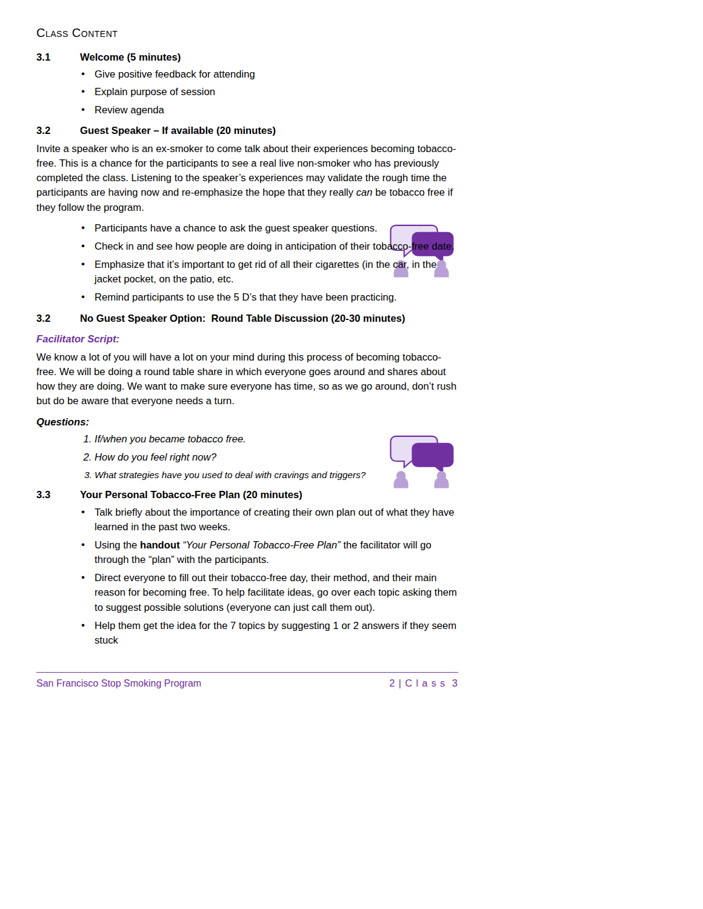Class Content
3.1 Welcome (5 minutes)
Give positive feedback for attending
Explain purpose of session
Review agenda
3.2 Guest Speaker – If available (20 minutes)
Invite a speaker who is an ex-smoker to come talk about their experiences becoming tobacco-free. This is a chance for the participants to see a real live non-smoker who has previously completed the class. Listening to the speaker’s experiences may validate the rough time the participants are having now and re-emphasize the hope that they really can be tobacco free if they follow the program.
Participants have a chance to ask the guest speaker questions.
Check in and see how people are doing in anticipation of their tobacco-free date.
Emphasize that it’s important to get rid of all their cigarettes (in the car, in the jacket pocket, on the patio, etc.
Remind participants to use the 5 D’s that they have been practicing.
3.2 No Guest Speaker Option: Round Table Discussion (20-30 minutes)
Facilitator Script:
We know a lot of you will have a lot on your mind during this process of becoming tobacco-free. We will be doing a round table share in which everyone goes around and shares about how they are doing. We want to make sure everyone has time, so as we go around, don’t rush but do be aware that everyone needs a turn.
Questions:
If/when you became tobacco free.
How do you feel right now?
What strategies have you used to deal with cravings and triggers?
3.3 Your Personal Tobacco-Free Plan (20 minutes)
Talk briefly about the importance of creating their own plan out of what they have learned in the past two weeks.
Using the handout “Your Personal Tobacco-Free Plan” the facilitator will go through the “plan” with the participants.
Direct everyone to fill out their tobacco-free day, their method, and their main reason for becoming free. To help facilitate ideas, go over each topic asking them to suggest possible solutions (everyone can just call them out).
Help them get the idea for the 7 topics by suggesting 1 or 2 answers if they seem stuck
San Francisco Stop Smoking Program
2 | C l a s s 3